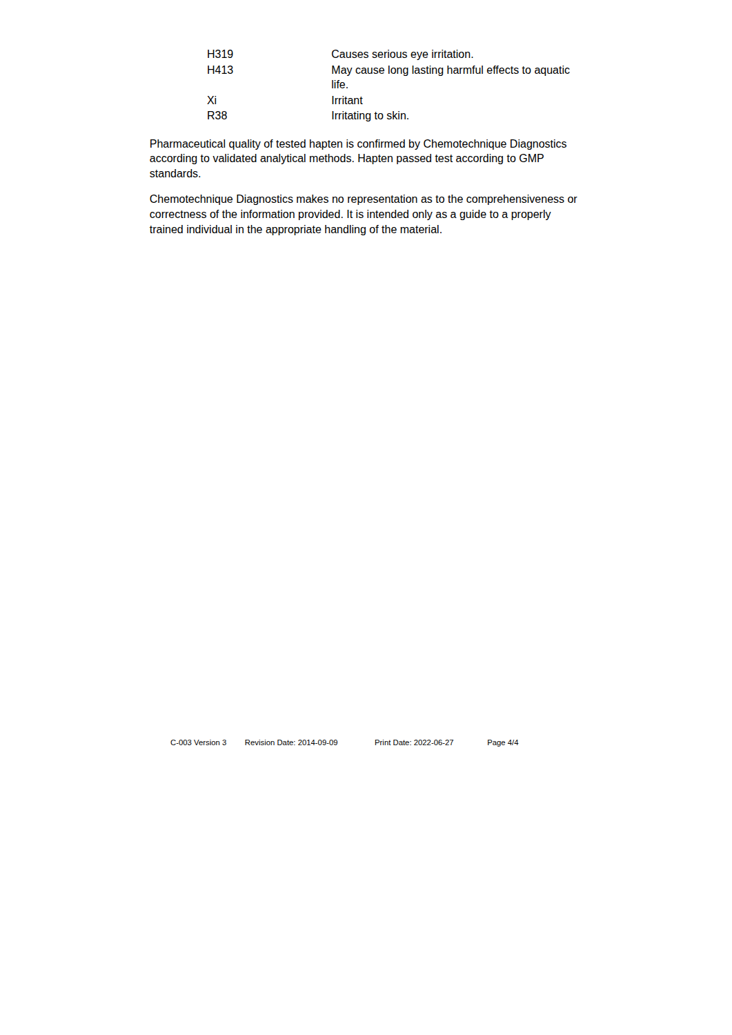| H319 | Causes serious eye irritation. |
| H413 | May cause long lasting harmful effects to aquatic life. |
| Xi | Irritant |
| R38 | Irritating to skin. |
Pharmaceutical quality of tested hapten is confirmed by Chemotechnique Diagnostics according to validated analytical methods. Hapten passed test according to GMP standards.
Chemotechnique Diagnostics makes no representation as to the comprehensiveness or correctness of the information provided. It is intended only as a guide to a properly trained individual in the appropriate handling of the material.
| C-003 Version 3 | Revision Date: 2014-09-09 | Print Date: 2022-06-27 | Page 4/4 |